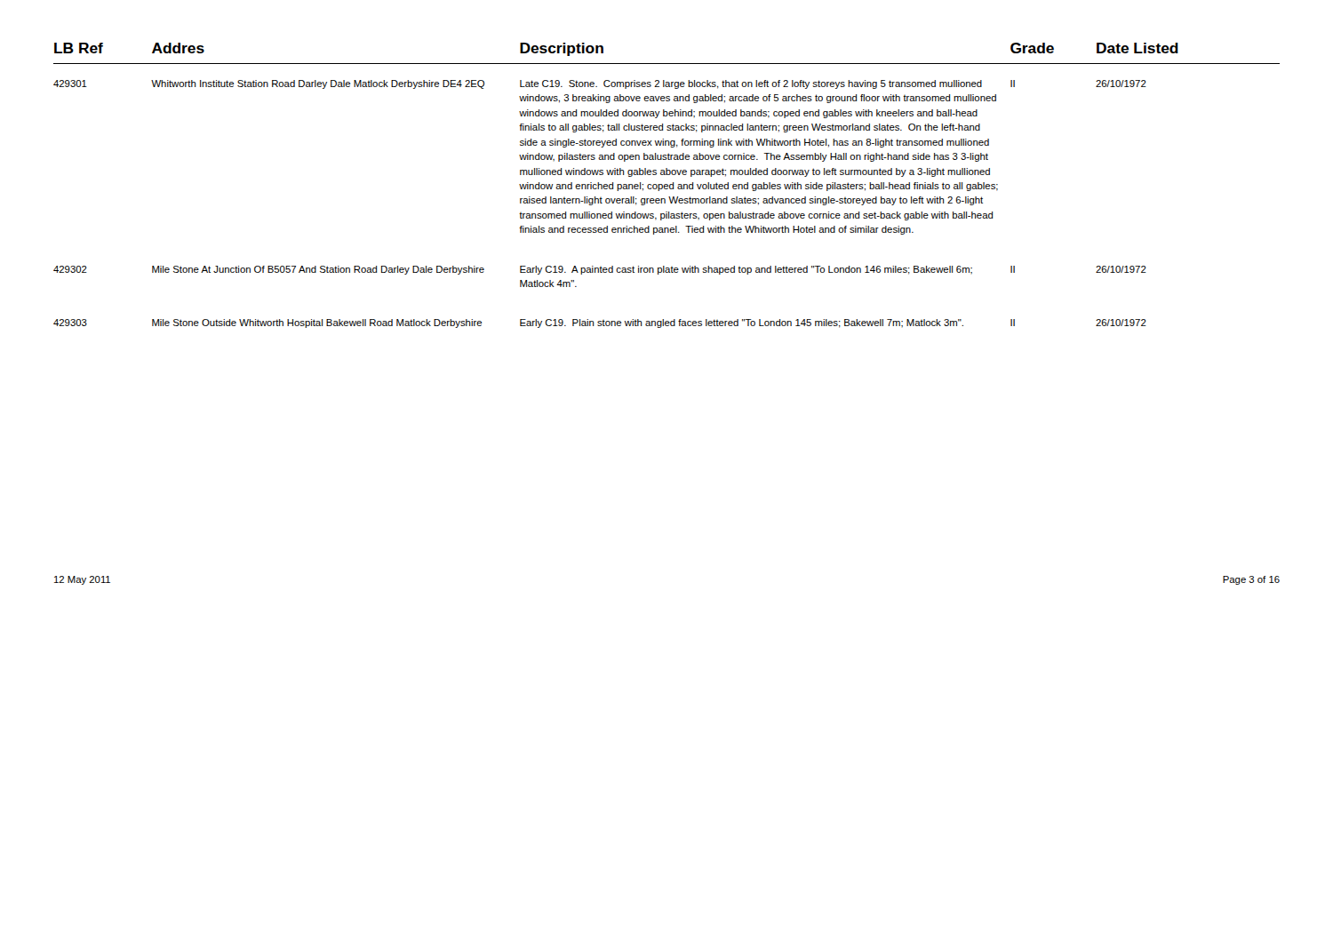| LB Ref | Addres | Description | Grade | Date Listed |
| --- | --- | --- | --- | --- |
| 429301 | Whitworth Institute Station Road Darley Dale Matlock Derbyshire DE4 2EQ | Late C19. Stone. Comprises 2 large blocks, that on left of 2 lofty storeys having 5 transomed mullioned windows, 3 breaking above eaves and gabled; arcade of 5 arches to ground floor with transomed mullioned windows and moulded doorway behind; moulded bands; coped end gables with kneelers and ball-head finials to all gables; tall clustered stacks; pinnacled lantern; green Westmorland slates. On the left-hand side a single-storeyed convex wing, forming link with Whitworth Hotel, has an 8-light transomed mullioned window, pilasters and open balustrade above cornice. The Assembly Hall on right-hand side has 3 3-light mullioned windows with gables above parapet; moulded doorway to left surmounted by a 3-light mullioned window and enriched panel; coped and voluted end gables with side pilasters; ball-head finials to all gables; raised lantern-light overall; green Westmorland slates; advanced single-storeyed bay to left with 2 6-light transomed mullioned windows, pilasters, open balustrade above cornice and set-back gable with ball-head finials and recessed enriched panel. Tied with the Whitworth Hotel and of similar design. | II | 26/10/1972 |
| 429302 | Mile Stone At Junction Of B5057 And Station Road Darley Dale Derbyshire | Early C19. A painted cast iron plate with shaped top and lettered "To London 146 miles; Bakewell 6m; Matlock 4m". | II | 26/10/1972 |
| 429303 | Mile Stone Outside Whitworth Hospital Bakewell Road Matlock Derbyshire | Early C19. Plain stone with angled faces lettered "To London 145 miles; Bakewell 7m; Matlock 3m". | II | 26/10/1972 |
12 May 2011 Page 3 of 16